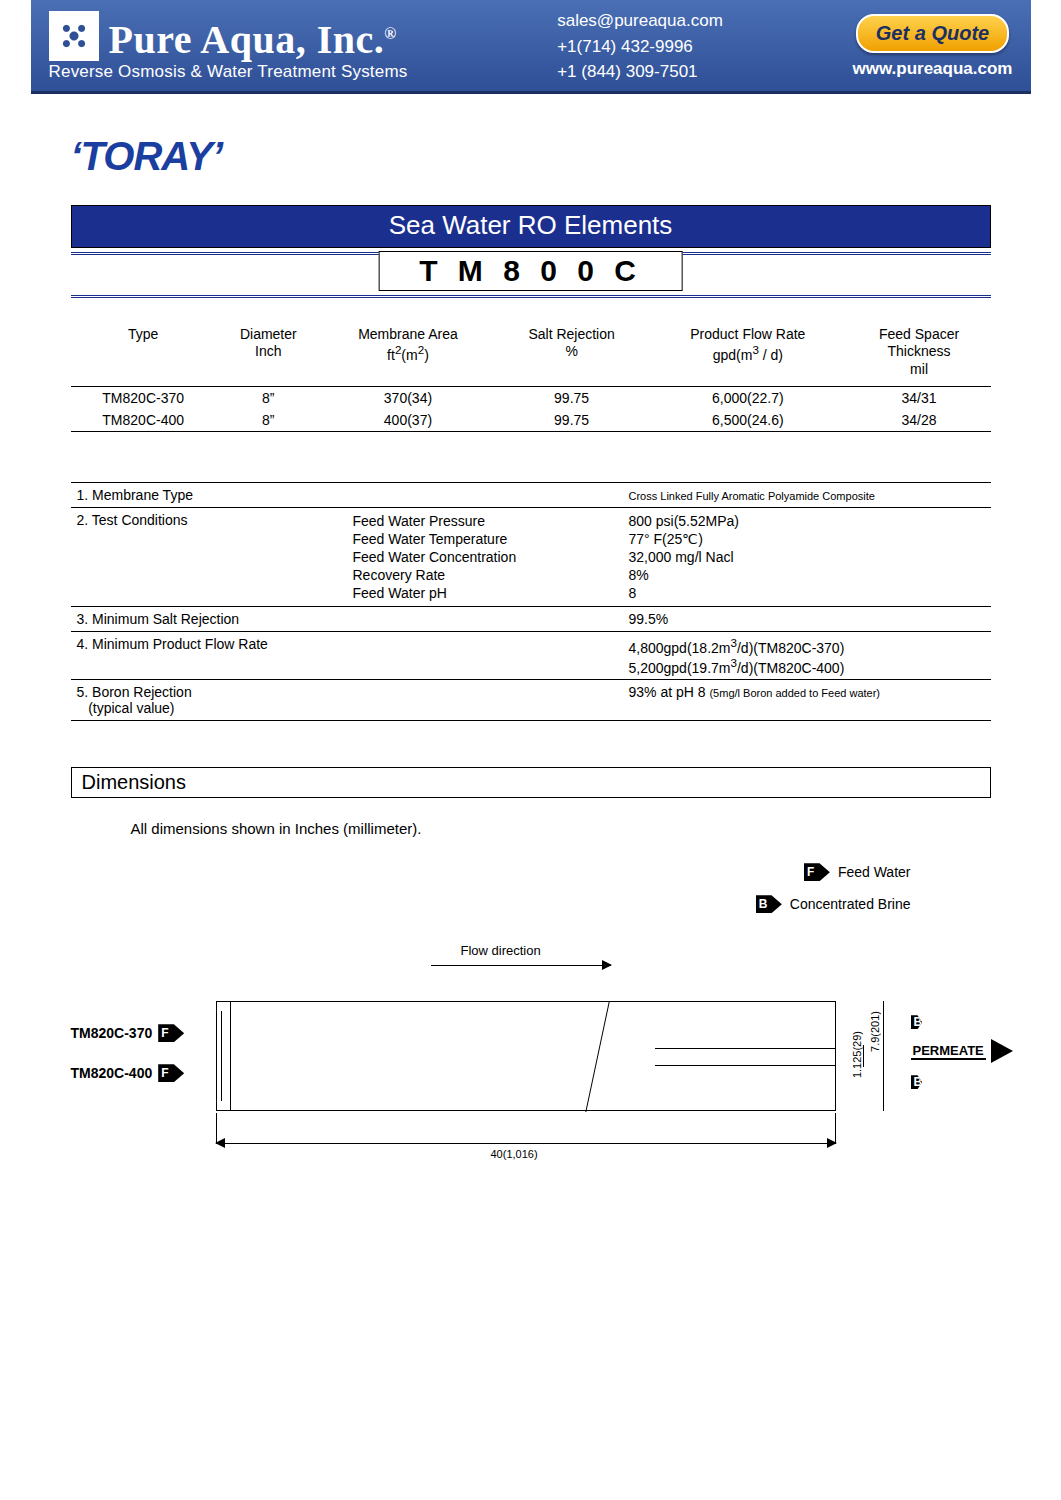Pure Aqua, Inc.®
Reverse Osmosis & Water Treatment Systems
sales@pureaqua.com
+1(714) 432-9996
+1 (844) 309-7501
Get a Quote
www.pureaqua.com
‘TORAY’
Sea Water RO Elements
T M 8 0 0 C
| Type | Diameter Inch | Membrane Area ft 2 (m 2 ) | Salt Rejection % | Product Flow Rate gpd(m 3 / d) | Feed Spacer Thickness mil |
| --- | --- | --- | --- | --- | --- |
| TM820C-370 | 8” | 370(34) | 99.75 | 6,000(22.7) | 34/31 |
| TM820C-400 | 8” | 400(37) | 99.75 | 6,500(24.6) | 34/28 |
| 1. Membrane Type | | Cross Linked Fully Aromatic Polyamide Composite |
| 2. Test Conditions | / Feed Water Pressure / / Feed Water Temperature / / Feed Water Concentration / / Recovery Rate / / Feed Water pH / | / 800 psi(5.52MPa) / / 77° F(25℃) / / 32,000 mg/l Nacl / / 8% / / 8 / |
| 3. Minimum Salt Rejection | | 99.5% |
| 4. Minimum Product Flow Rate | | 4,800gpd(18.2m 3 /d)(TM820C-370) 5,200gpd(19.7m 3 /d)(TM820C-400) |
| 5. Boron Rejection (typical value) | | 93% at pH 8 (5mg/l Boron added to Feed water) |
Dimensions
All dimensions shown in Inches (millimeter).
F Feed Water
B Concentrated Brine
Flow direction
TM820C-370 F
TM820C-400 F
1.125(29)
7.9(201)
B
PERMEATE
B
40(1,016)